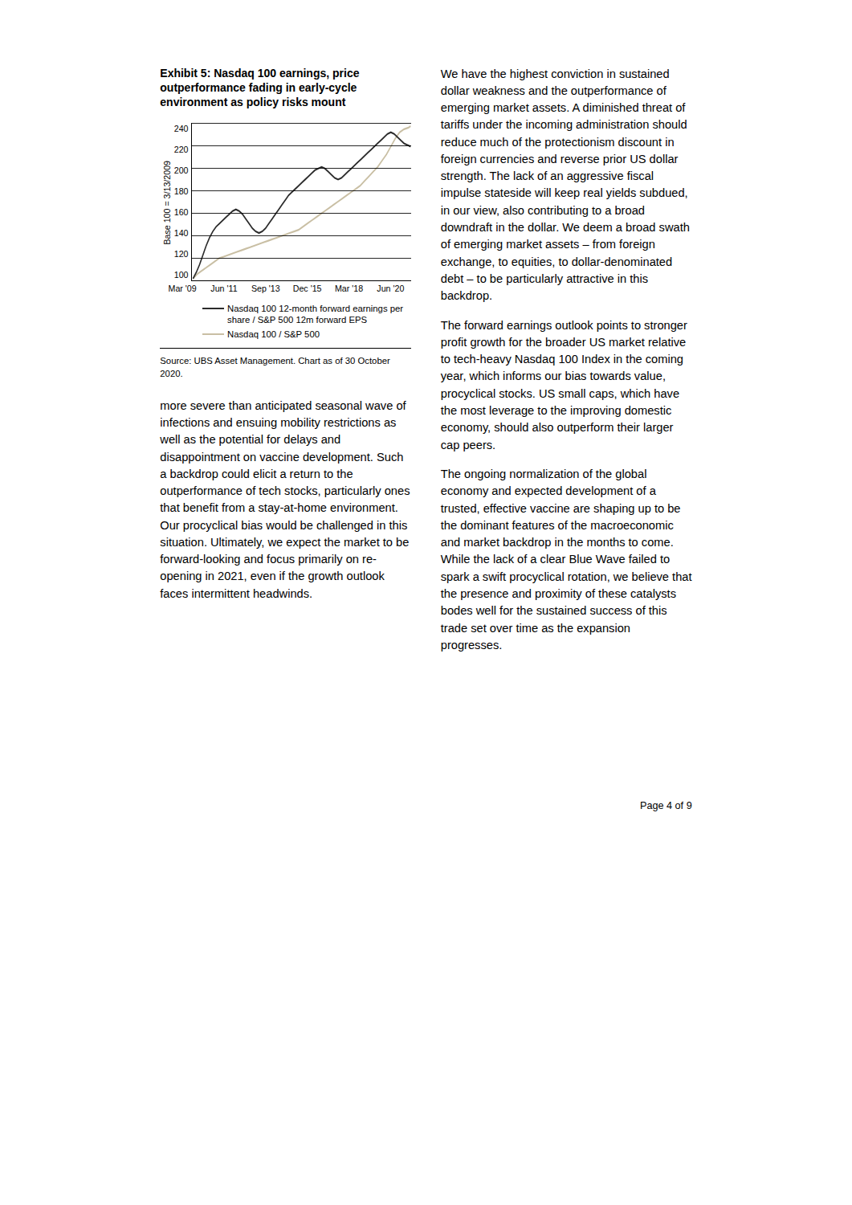Exhibit 5: Nasdaq 100 earnings, price outperformance fading in early-cycle environment as policy risks mount
Base 100 = 3/13/2009
240
220
200
180
160
140
120
100
Mar '09 Jun '11 Sep '13 Dec '15 Mar '18 Jun '20
Nasdaq 100 12-month forward earnings per share / S&P 500 12m forward EPS
Nasdaq 100 / S&P 500
Source: UBS Asset Management. Chart as of 30 October 2020.
more severe than anticipated seasonal wave of infections and ensuing mobility restrictions as well as the potential for delays and disappointment on vaccine development. Such a backdrop could elicit a return to the outperformance of tech stocks, particularly ones that benefit from a stay-at-home environment. Our procyclical bias would be challenged in this situation. Ultimately, we expect the market to be forward-looking and focus primarily on re-opening in 2021, even if the growth outlook faces intermittent headwinds.
We have the highest conviction in sustained dollar weakness and the outperformance of emerging market assets. A diminished threat of tariffs under the incoming administration should reduce much of the protectionism discount in foreign currencies and reverse prior US dollar strength. The lack of an aggressive fiscal impulse stateside will keep real yields subdued, in our view, also contributing to a broad downdraft in the dollar. We deem a broad swath of emerging market assets – from foreign exchange, to equities, to dollar-denominated debt – to be particularly attractive in this backdrop.
The forward earnings outlook points to stronger profit growth for the broader US market relative to tech-heavy Nasdaq 100 Index in the coming year, which informs our bias towards value, procyclical stocks. US small caps, which have the most leverage to the improving domestic economy, should also outperform their larger cap peers.
The ongoing normalization of the global economy and expected development of a trusted, effective vaccine are shaping up to be the dominant features of the macroeconomic and market backdrop in the months to come. While the lack of a clear Blue Wave failed to spark a swift procyclical rotation, we believe that the presence and proximity of these catalysts bodes well for the sustained success of this trade set over time as the expansion progresses.
Page 4 of 9